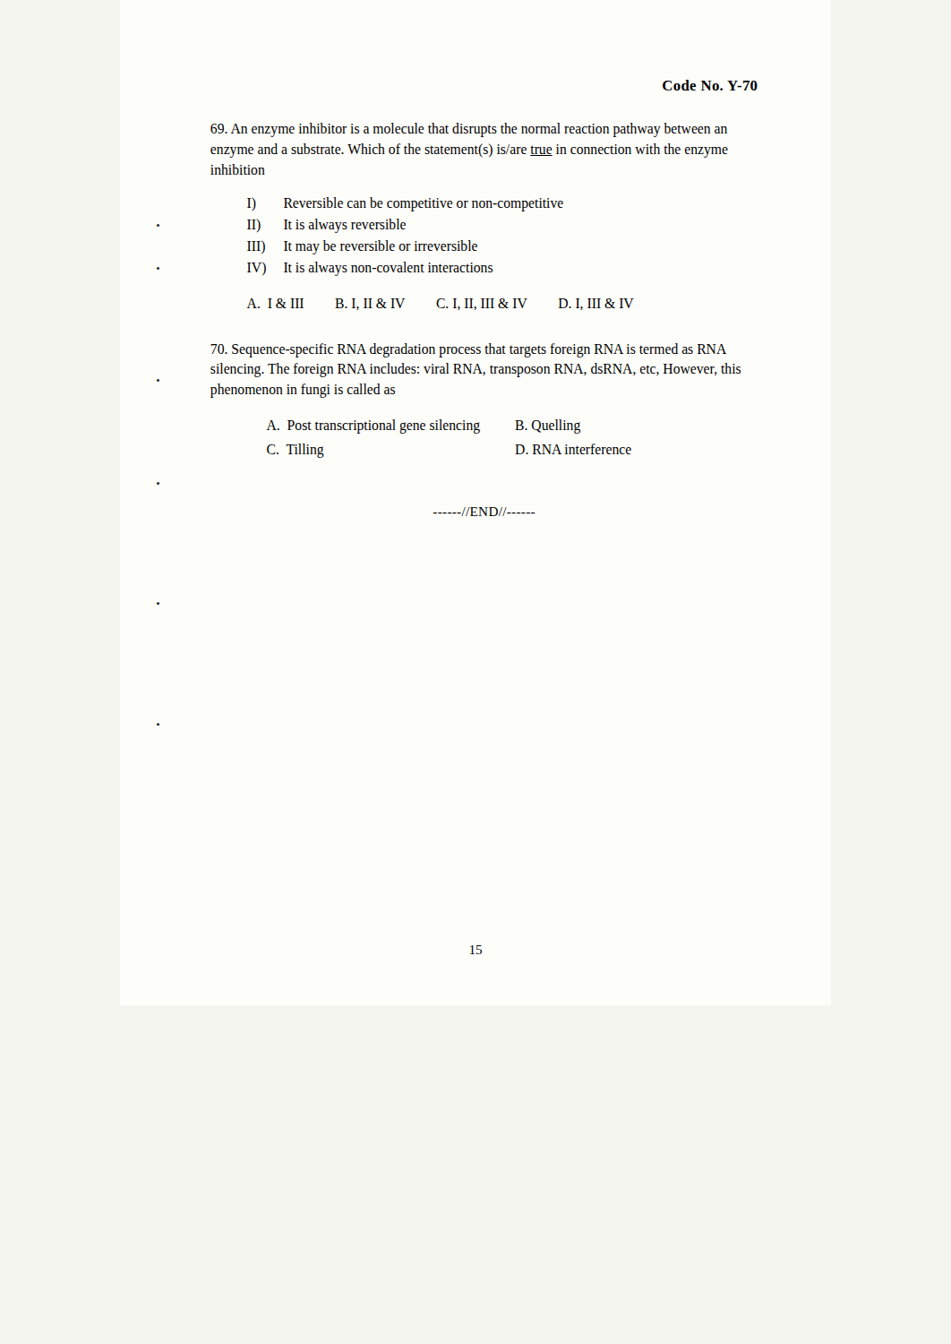• • • • • •
Code No. Y-70
69. An enzyme inhibitor is a molecule that disrupts the normal reaction pathway between an enzyme and a substrate. Which of the statement(s) is/are true in connection with the enzyme inhibition
I) Reversible can be competitive or non-competitive
II) It is always reversible
III) It may be reversible or irreversible
IV) It is always non-covalent interactions
A. I & III B. I, II & IV C. I, II, III & IV D. I, III & IV
70. Sequence-specific RNA degradation process that targets foreign RNA is termed as RNA silencing. The foreign RNA includes: viral RNA, transposon RNA, dsRNA, etc, However, this phenomenon in fungi is called as
A. Post transcriptional gene silencing
B. Quelling
C. Tilling
D. RNA interference
------//END//------
15